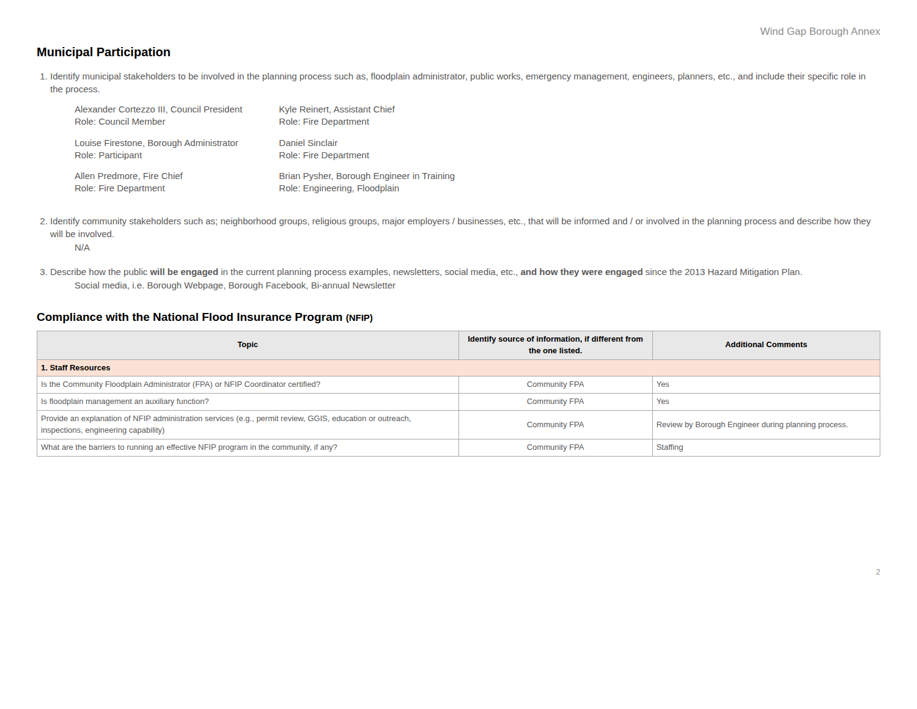Wind Gap Borough Annex
Municipal Participation
Identify municipal stakeholders to be involved in the planning process such as, floodplain administrator, public works, emergency management, engineers, planners, etc., and include their specific role in the process.
| Alexander Cortezzo III, Council President Role: Council Member | Kyle Reinert, Assistant Chief Role: Fire Department |
| Louise Firestone, Borough Administrator Role: Participant | Daniel Sinclair Role: Fire Department |
| Allen Predmore, Fire Chief Role: Fire Department | Brian Pysher, Borough Engineer in Training Role: Engineering, Floodplain |
Identify community stakeholders such as; neighborhood groups, religious groups, major employers / businesses, etc., that will be informed and / or involved in the planning process and describe how they will be involved.
N/A
Describe how the public will be engaged in the current planning process examples, newsletters, social media, etc., and how they were engaged since the 2013 Hazard Mitigation Plan.
Social media, i.e. Borough Webpage, Borough Facebook, Bi-annual Newsletter
Compliance with the National Flood Insurance Program (NFIP)
| Topic | Identify source of information, if different from the one listed. | Additional Comments |
| --- | --- | --- |
| 1. Staff Resources |
| Is the Community Floodplain Administrator (FPA) or NFIP Coordinator certified? | Community FPA | Yes |
| Is floodplain management an auxiliary function? | Community FPA | Yes |
| Provide an explanation of NFIP administration services (e.g., permit review, GGIS, education or outreach, inspections, engineering capability) | Community FPA | Review by Borough Engineer during planning process. |
| What are the barriers to running an effective NFIP program in the community, if any? | Community FPA | Staffing |
2